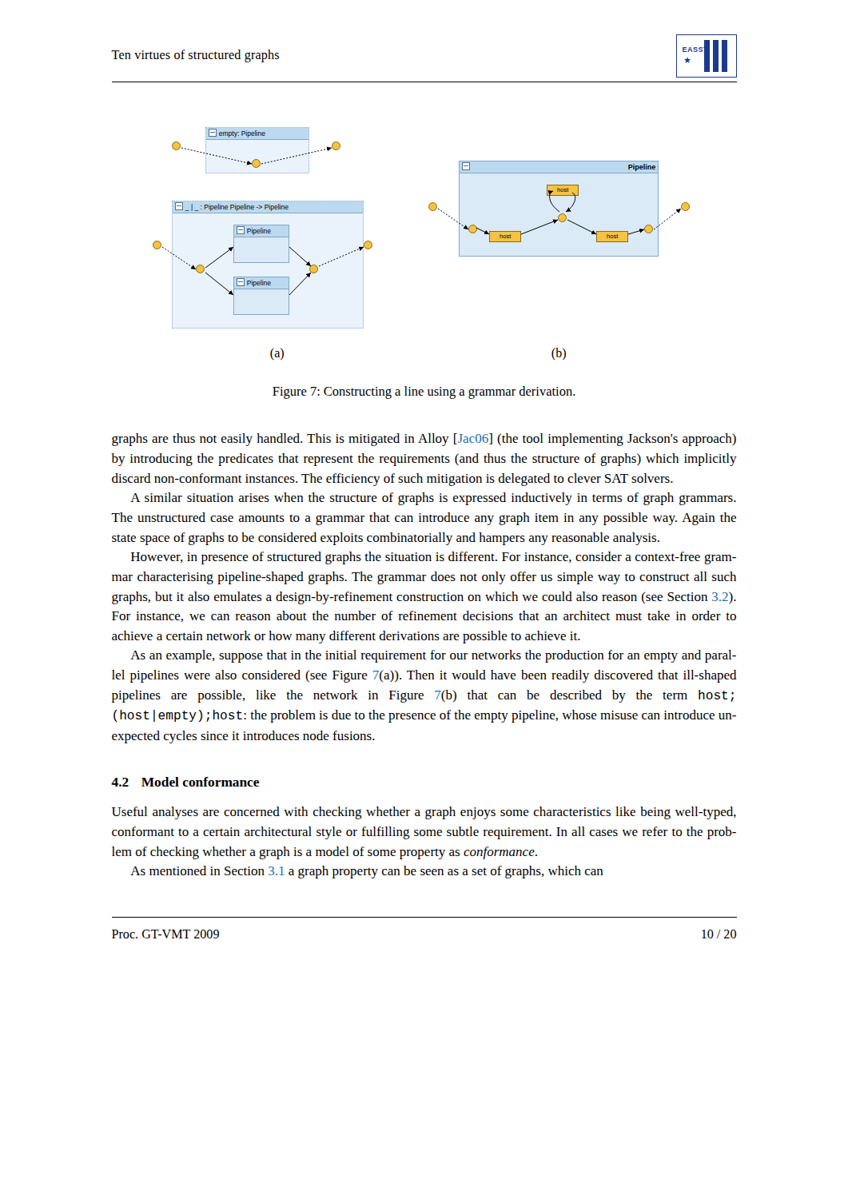Ten virtues of structured graphs
EASST
★
empty: Pipeline
_ | _ : Pipeline Pipeline -> Pipeline
Pipeline
Pipeline
(a)
Pipeline
host
host
host
(b)
Figure 7: Constructing a line using a grammar derivation.
graphs are thus not easily handled. This is mitigated in Alloy [Jac06] (the tool implementing Jackson's approach) by introducing the predicates that represent the requirements (and thus the structure of graphs) which implicitly discard non-conformant instances. The efficiency of such mitigation is delegated to clever SAT solvers.
A similar situation arises when the structure of graphs is expressed inductively in terms of graph grammars. The unstructured case amounts to a grammar that can introduce any graph item in any possible way. Again the state space of graphs to be considered exploits combinatorially and hampers any reasonable analysis.
However, in presence of structured graphs the situation is different. For instance, consider a context-free grammar characterising pipeline-shaped graphs. The grammar does not only offer us simple way to construct all such graphs, but it also emulates a design-by-refinement construction on which we could also reason (see Section 3.2). For instance, we can reason about the number of refinement decisions that an architect must take in order to achieve a certain network or how many different derivations are possible to achieve it.
As an example, suppose that in the initial requirement for our networks the production for an empty and parallel pipelines were also considered (see Figure 7(a)). Then it would have been readily discovered that ill-shaped pipelines are possible, like the network in Figure 7(b) that can be described by the term host;(host|empty);host: the problem is due to the presence of the empty pipeline, whose misuse can introduce unexpected cycles since it introduces node fusions.
4.2 Model conformance
Useful analyses are concerned with checking whether a graph enjoys some characteristics like being well-typed, conformant to a certain architectural style or fulfilling some subtle requirement. In all cases we refer to the problem of checking whether a graph is a model of some property as conformance.
As mentioned in Section 3.1 a graph property can be seen as a set of graphs, which can
Proc. GT-VMT 2009
10 / 20